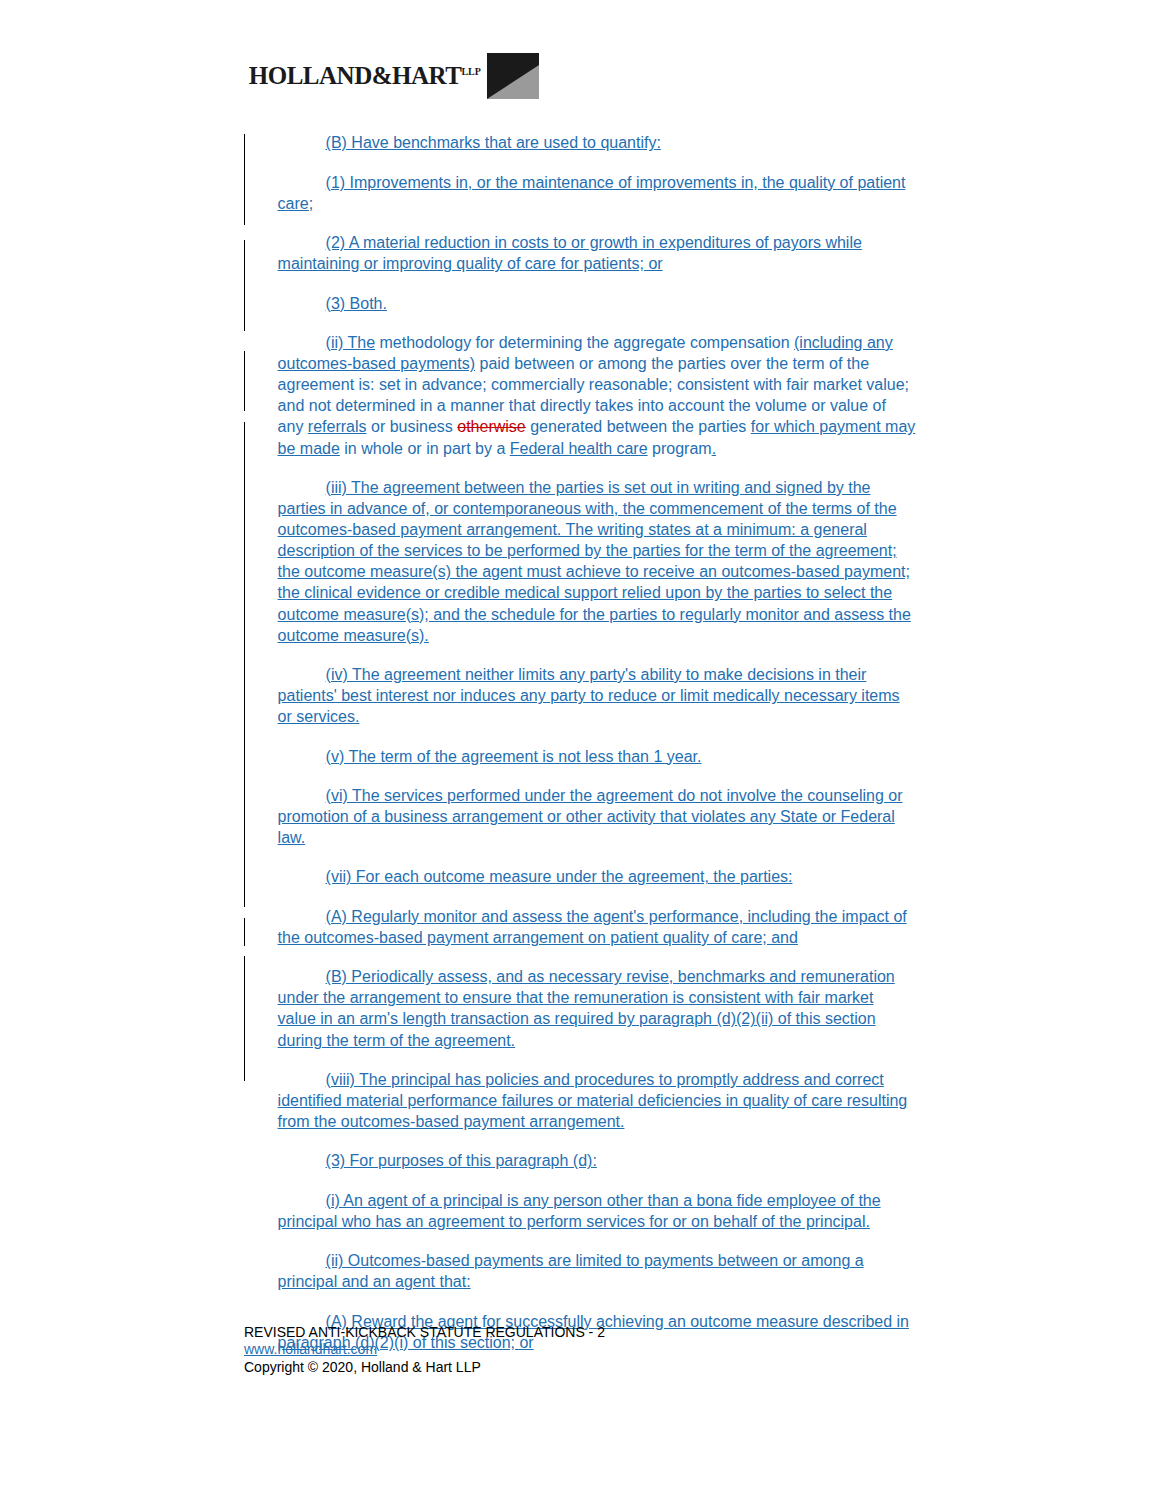HOLLAND&HARTLLP
(B) Have benchmarks that are used to quantify:
(1) Improvements in, or the maintenance of improvements in, the quality of patient care;
(2) A material reduction in costs to or growth in expenditures of payors while maintaining or improving quality of care for patients; or
(3) Both.
(ii) The methodology for determining the aggregate compensation (including any outcomes-based payments) paid between or among the parties over the term of the agreement is: set in advance; commercially reasonable; consistent with fair market value; and not determined in a manner that directly takes into account the volume or value of any referrals or business otherwise generated between the parties for which payment may be made in whole or in part by a Federal health care program.
(iii) The agreement between the parties is set out in writing and signed by the parties in advance of, or contemporaneous with, the commencement of the terms of the outcomes-based payment arrangement. The writing states at a minimum: a general description of the services to be performed by the parties for the term of the agreement; the outcome measure(s) the agent must achieve to receive an outcomes-based payment; the clinical evidence or credible medical support relied upon by the parties to select the outcome measure(s); and the schedule for the parties to regularly monitor and assess the outcome measure(s).
(iv) The agreement neither limits any party's ability to make decisions in their patients' best interest nor induces any party to reduce or limit medically necessary items or services.
(v) The term of the agreement is not less than 1 year.
(vi) The services performed under the agreement do not involve the counseling or promotion of a business arrangement or other activity that violates any State or Federal law.
(vii) For each outcome measure under the agreement, the parties:
(A) Regularly monitor and assess the agent's performance, including the impact of the outcomes-based payment arrangement on patient quality of care; and
(B) Periodically assess, and as necessary revise, benchmarks and remuneration under the arrangement to ensure that the remuneration is consistent with fair market value in an arm's length transaction as required by paragraph (d)(2)(ii) of this section during the term of the agreement.
(viii) The principal has policies and procedures to promptly address and correct identified material performance failures or material deficiencies in quality of care resulting from the outcomes-based payment arrangement.
(3) For purposes of this paragraph (d):
(i) An agent of a principal is any person other than a bona fide employee of the principal who has an agreement to perform services for or on behalf of the principal.
(ii) Outcomes-based payments are limited to payments between or among a principal and an agent that:
(A) Reward the agent for successfully achieving an outcome measure described in paragraph (d)(2)(i) of this section; or
REVISED ANTI-KICKBACK STATUTE REGULATIONS - 2
www.hollandhart.com
Copyright © 2020, Holland & Hart LLP